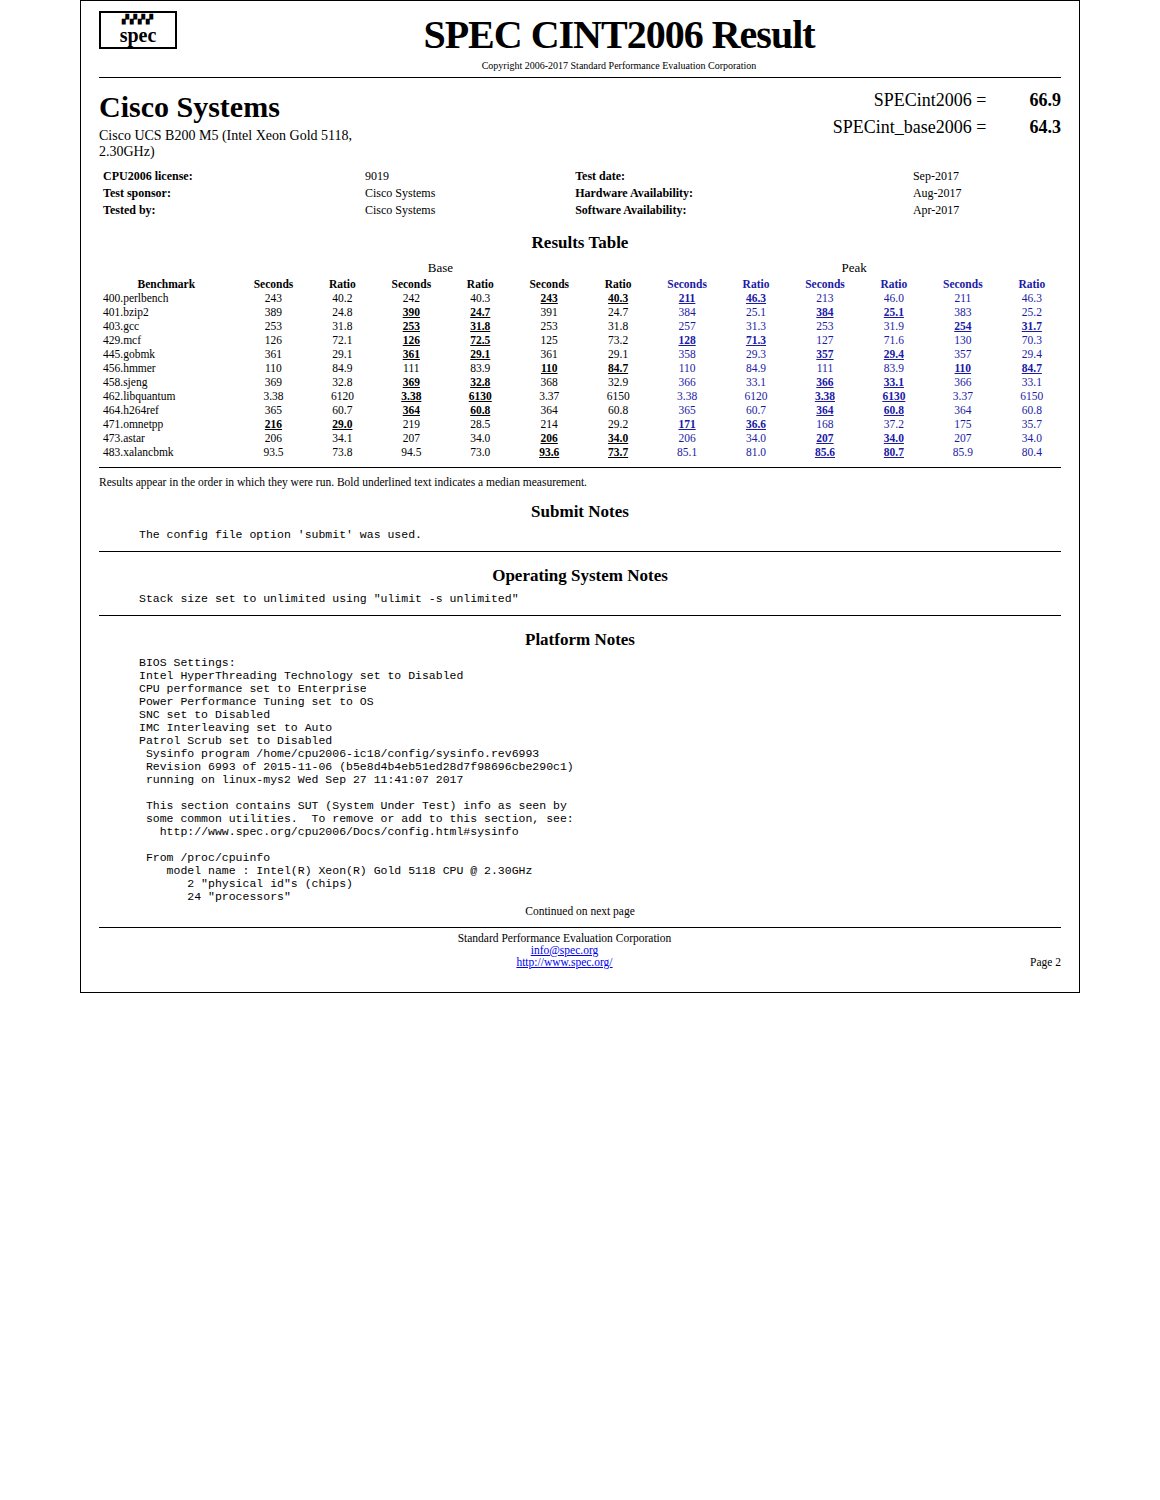▞▞▞▞
spec
SPEC CINT2006 Result
Copyright 2006-2017 Standard Performance Evaluation Corporation
Cisco Systems
Cisco UCS B200 M5 (Intel Xeon Gold 5118,
2.30GHz)
SPECint2006 = 66.9
SPECint_base2006 = 64.3
| CPU2006 license: | 9019 | Test date: | Sep-2017 |
| Test sponsor: | Cisco Systems | Hardware Availability: | Aug-2017 |
| Tested by: | Cisco Systems | Software Availability: | Apr-2017 |
Results Table
| | Base | Peak |
| --- | --- | --- |
| Benchmark | Seconds | Ratio | Seconds | Ratio | Seconds | Ratio | Seconds | Ratio | Seconds | Ratio | Seconds | Ratio |
| 400.perlbench | 243 | 40.2 | 242 | 40.3 | 243 | 40.3 | 211 | 46.3 | 213 | 46.0 | 211 | 46.3 |
| 401.bzip2 | 389 | 24.8 | 390 | 24.7 | 391 | 24.7 | 384 | 25.1 | 384 | 25.1 | 383 | 25.2 |
| 403.gcc | 253 | 31.8 | 253 | 31.8 | 253 | 31.8 | 257 | 31.3 | 253 | 31.9 | 254 | 31.7 |
| 429.mcf | 126 | 72.1 | 126 | 72.5 | 125 | 73.2 | 128 | 71.3 | 127 | 71.6 | 130 | 70.3 |
| 445.gobmk | 361 | 29.1 | 361 | 29.1 | 361 | 29.1 | 358 | 29.3 | 357 | 29.4 | 357 | 29.4 |
| 456.hmmer | 110 | 84.9 | 111 | 83.9 | 110 | 84.7 | 110 | 84.9 | 111 | 83.9 | 110 | 84.7 |
| 458.sjeng | 369 | 32.8 | 369 | 32.8 | 368 | 32.9 | 366 | 33.1 | 366 | 33.1 | 366 | 33.1 |
| 462.libquantum | 3.38 | 6120 | 3.38 | 6130 | 3.37 | 6150 | 3.38 | 6120 | 3.38 | 6130 | 3.37 | 6150 |
| 464.h264ref | 365 | 60.7 | 364 | 60.8 | 364 | 60.8 | 365 | 60.7 | 364 | 60.8 | 364 | 60.8 |
| 471.omnetpp | 216 | 29.0 | 219 | 28.5 | 214 | 29.2 | 171 | 36.6 | 168 | 37.2 | 175 | 35.7 |
| 473.astar | 206 | 34.1 | 207 | 34.0 | 206 | 34.0 | 206 | 34.0 | 207 | 34.0 | 207 | 34.0 |
| 483.xalancbmk | 93.5 | 73.8 | 94.5 | 73.0 | 93.6 | 73.7 | 85.1 | 81.0 | 85.6 | 80.7 | 85.9 | 80.4 |
Results appear in the order in which they were run. Bold underlined text indicates a median measurement.
Submit Notes
The config file option 'submit' was used.
Operating System Notes
Stack size set to unlimited using "ulimit -s unlimited"
Platform Notes
BIOS Settings:
Intel HyperThreading Technology set to Disabled
CPU performance set to Enterprise
Power Performance Tuning set to OS
SNC set to Disabled
IMC Interleaving set to Auto
Patrol Scrub set to Disabled
 Sysinfo program /home/cpu2006-ic18/config/sysinfo.rev6993
 Revision 6993 of 2015-11-06 (b5e8d4b4eb51ed28d7f98696cbe290c1)
 running on linux-mys2 Wed Sep 27 11:41:07 2017

 This section contains SUT (System Under Test) info as seen by
 some common utilities.  To remove or add to this section, see:
   http://www.spec.org/cpu2006/Docs/config.html#sysinfo

 From /proc/cpuinfo
    model name : Intel(R) Xeon(R) Gold 5118 CPU @ 2.30GHz
       2 "physical id"s (chips)
       24 "processors"
Continued on next page
Standard Performance Evaluation Corporation
info@spec.org
http://www.spec.org/
Page 2